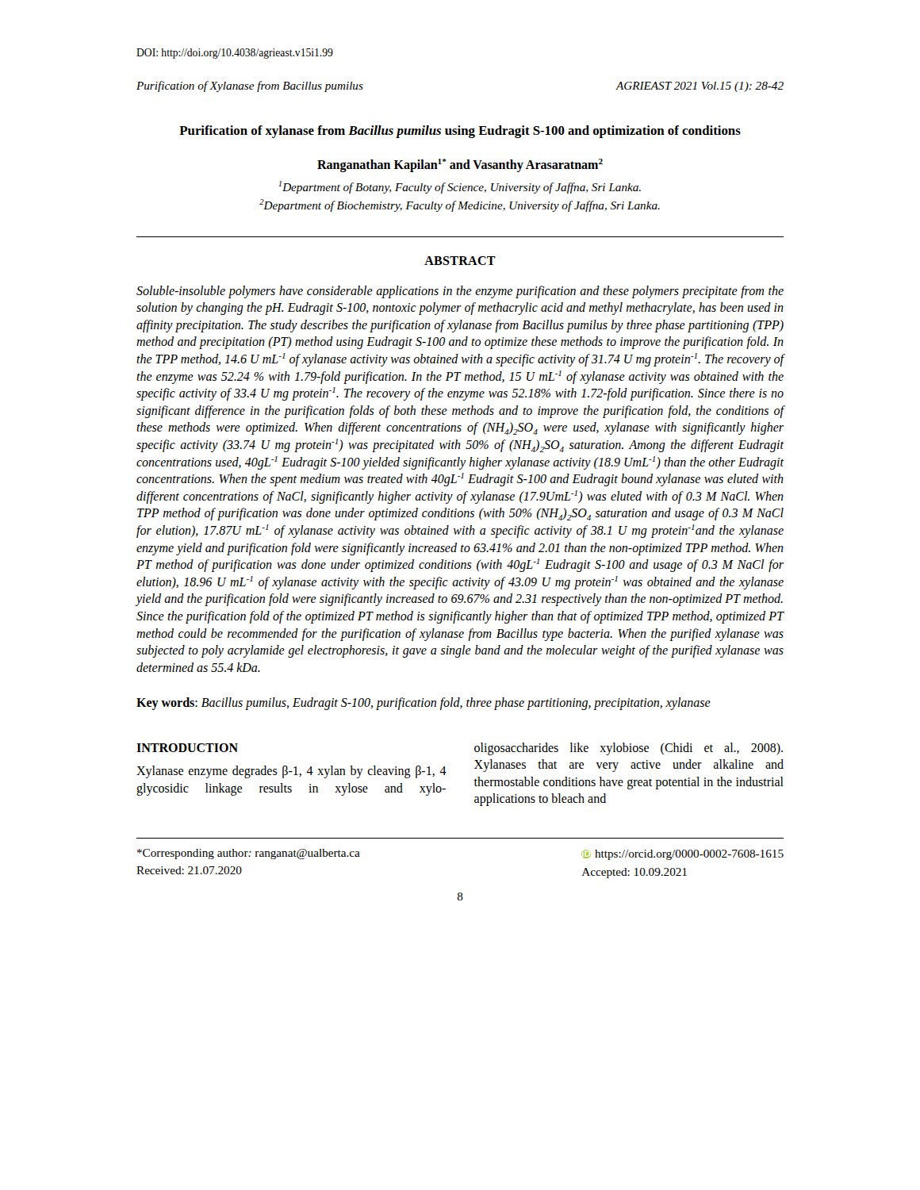DOI: http://doi.org/10.4038/agrieast.v15i1.99
Purification of Xylanase from Bacillus pumilus AGRIEAST 2021 Vol.15 (1): 28-42
Purification of xylanase from Bacillus pumilus using Eudragit S-100 and optimization of conditions
Ranganathan Kapilan1* and Vasanthy Arasaratnam2
1Department of Botany, Faculty of Science, University of Jaffna, Sri Lanka.
2Department of Biochemistry, Faculty of Medicine, University of Jaffna, Sri Lanka.
ABSTRACT
Soluble-insoluble polymers have considerable applications in the enzyme purification and these polymers precipitate from the solution by changing the pH. Eudragit S-100, nontoxic polymer of methacrylic acid and methyl methacrylate, has been used in affinity precipitation. The study describes the purification of xylanase from Bacillus pumilus by three phase partitioning (TPP) method and precipitation (PT) method using Eudragit S-100 and to optimize these methods to improve the purification fold. In the TPP method, 14.6 U mL-1 of xylanase activity was obtained with a specific activity of 31.74 U mg protein-1. The recovery of the enzyme was 52.24 % with 1.79-fold purification. In the PT method, 15 U mL-1 of xylanase activity was obtained with the specific activity of 33.4 U mg protein-1. The recovery of the enzyme was 52.18% with 1.72-fold purification. Since there is no significant difference in the purification folds of both these methods and to improve the purification fold, the conditions of these methods were optimized. When different concentrations of (NH4)2SO4 were used, xylanase with significantly higher specific activity (33.74 U mg protein-1) was precipitated with 50% of (NH4)2SO4 saturation. Among the different Eudragit concentrations used, 40gL-1 Eudragit S-100 yielded significantly higher xylanase activity (18.9 UmL-1) than the other Eudragit concentrations. When the spent medium was treated with 40gL-1 Eudragit S-100 and Eudragit bound xylanase was eluted with different concentrations of NaCl, significantly higher activity of xylanase (17.9UmL-1) was eluted with of 0.3 M NaCl. When TPP method of purification was done under optimized conditions (with 50% (NH4)2SO4 saturation and usage of 0.3 M NaCl for elution), 17.87U mL-1 of xylanase activity was obtained with a specific activity of 38.1 U mg protein-1and the xylanase enzyme yield and purification fold were significantly increased to 63.41% and 2.01 than the non-optimized TPP method. When PT method of purification was done under optimized conditions (with 40gL-1 Eudragit S-100 and usage of 0.3 M NaCl for elution), 18.96 U mL-1 of xylanase activity with the specific activity of 43.09 U mg protein-1 was obtained and the xylanase yield and the purification fold were significantly increased to 69.67% and 2.31 respectively than the non-optimized PT method. Since the purification fold of the optimized PT method is significantly higher than that of optimized TPP method, optimized PT method could be recommended for the purification of xylanase from Bacillus type bacteria. When the purified xylanase was subjected to poly acrylamide gel electrophoresis, it gave a single band and the molecular weight of the purified xylanase was determined as 55.4 kDa.
Key words: Bacillus pumilus, Eudragit S-100, purification fold, three phase partitioning, precipitation, xylanase
INTRODUCTION
Xylanase enzyme degrades β-1, 4 xylan by cleaving β-1, 4 glycosidic linkage results in xylose and xylo-oligosaccharides like xylobiose (Chidi et al., 2008). Xylanases that are very active under alkaline and thermostable conditions have great potential in the industrial applications to bleach and
*Corresponding author: ranganat@ualberta.ca
Received: 21.07.2020
iD https://orcid.org/0000-0002-7608-1615
Accepted: 10.09.2021
8